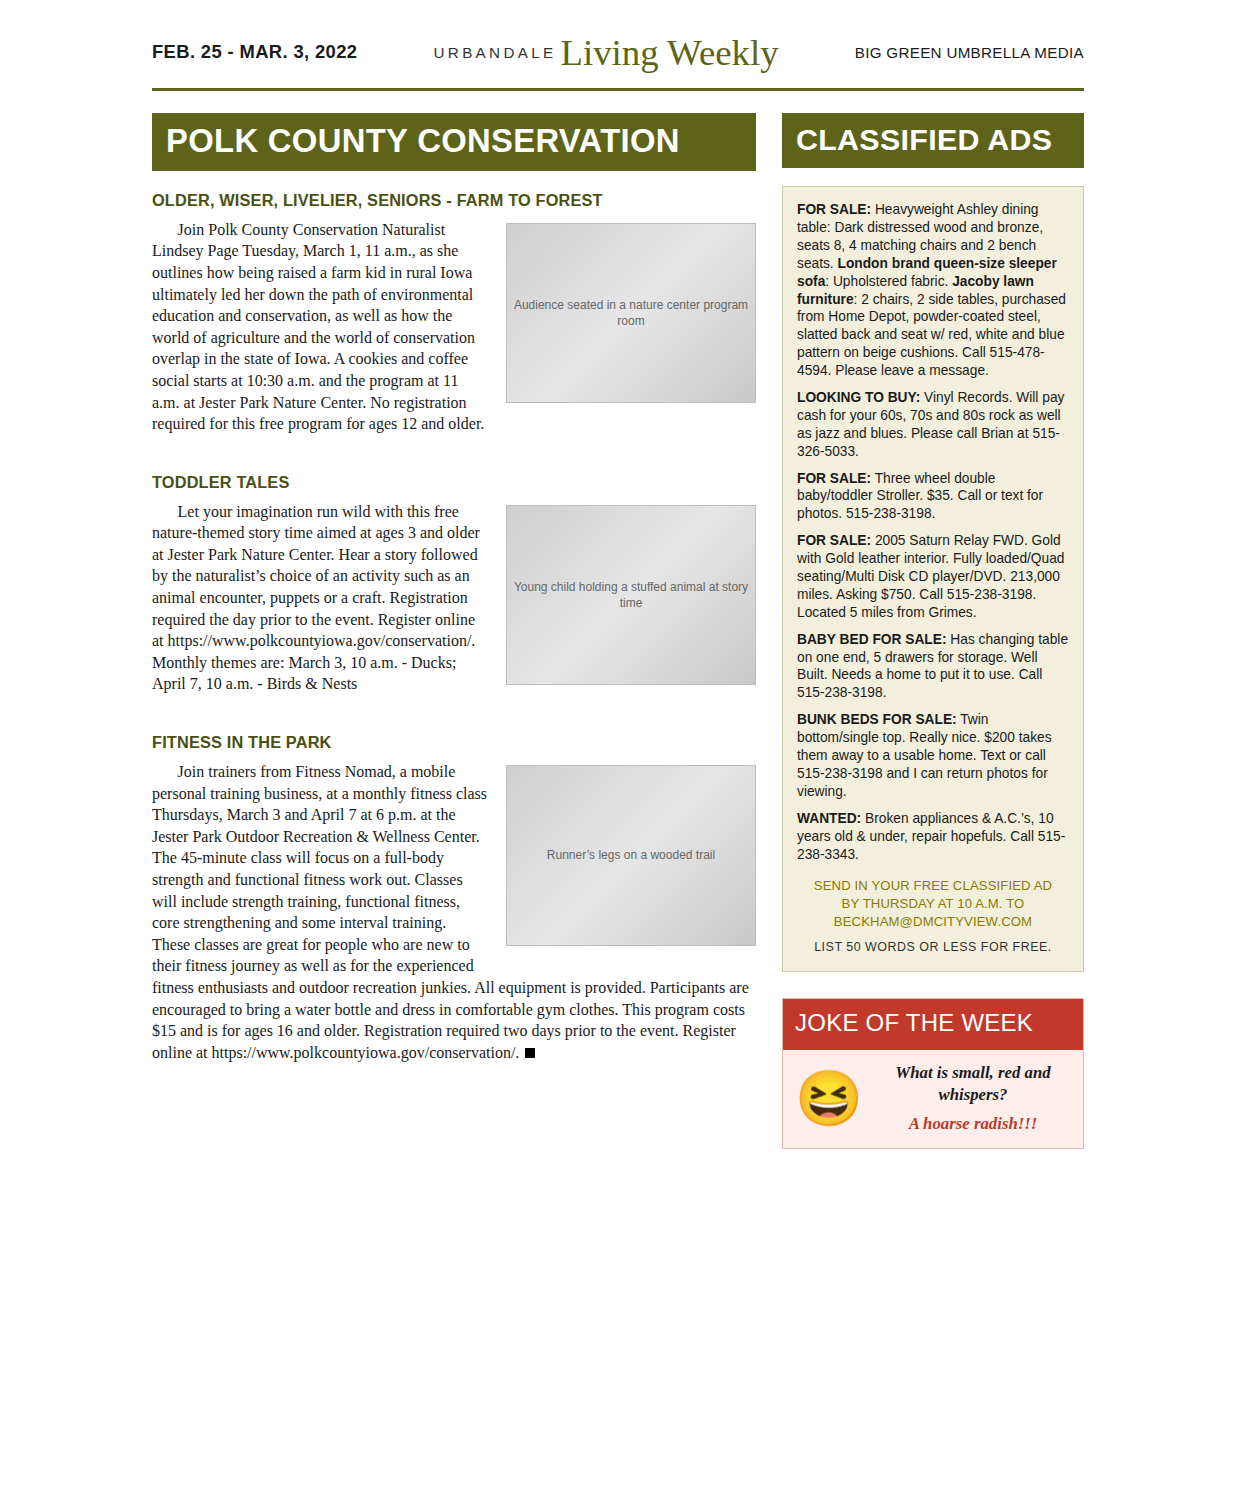FEB. 25 - MAR. 3, 2022
URBANDALE Living Weekly
BIG GREEN UMBRELLA MEDIA
POLK COUNTY CONSERVATION
OLDER, WISER, LIVELIER, SENIORS - FARM TO FOREST
Audience seated in a nature center program room
Join Polk County Conservation Naturalist Lindsey Page Tuesday, March 1, 11 a.m., as she outlines how being raised a farm kid in rural Iowa ultimately led her down the path of environmental education and conservation, as well as how the world of agriculture and the world of conservation overlap in the state of Iowa. A cookies and coffee social starts at 10:30 a.m. and the program at 11 a.m. at Jester Park Nature Center. No registration required for this free program for ages 12 and older.
TODDLER TALES
Young child holding a stuffed animal at story time
Let your imagination run wild with this free nature-themed story time aimed at ages 3 and older at Jester Park Nature Center. Hear a story followed by the naturalist’s choice of an activity such as an animal encounter, puppets or a craft. Registration required the day prior to the event. Register online at https://www.polkcountyiowa.gov/conservation/. Monthly themes are: March 3, 10 a.m. - Ducks; April 7, 10 a.m. - Birds & Nests
FITNESS IN THE PARK
Runner’s legs on a wooded trail
Join trainers from Fitness Nomad, a mobile personal training business, at a monthly fitness class Thursdays, March 3 and April 7 at 6 p.m. at the Jester Park Outdoor Recreation & Wellness Center. The 45-minute class will focus on a full-body strength and functional fitness work out. Classes will include strength training, functional fitness, core strengthening and some interval training. These classes are great for people who are new to their fitness journey as well as for the experienced fitness enthusiasts and outdoor recreation junkies. All equipment is provided. Participants are encouraged to bring a water bottle and dress in comfortable gym clothes. This program costs $15 and is for ages 16 and older. Registration required two days prior to the event. Register online at https://www.polkcountyiowa.gov/conservation/.
CLASSIFIED ADS
FOR SALE: Heavyweight Ashley dining table: Dark distressed wood and bronze, seats 8, 4 matching chairs and 2 bench seats. London brand queen-size sleeper sofa: Upholstered fabric. Jacoby lawn furniture: 2 chairs, 2 side tables, purchased from Home Depot, powder-coated steel, slatted back and seat w/ red, white and blue pattern on beige cushions. Call 515-478-4594. Please leave a message.
LOOKING TO BUY: Vinyl Records. Will pay cash for your 60s, 70s and 80s rock as well as jazz and blues. Please call Brian at 515-326-5033.
FOR SALE: Three wheel double baby/toddler Stroller. $35. Call or text for photos. 515-238-3198.
FOR SALE: 2005 Saturn Relay FWD. Gold with Gold leather interior. Fully loaded/Quad seating/Multi Disk CD player/DVD. 213,000 miles. Asking $750. Call 515-238-3198. Located 5 miles from Grimes.
BABY BED FOR SALE: Has changing table on one end, 5 drawers for storage. Well Built. Needs a home to put it to use. Call 515-238-3198.
BUNK BEDS FOR SALE: Twin bottom/single top. Really nice. $200 takes them away to a usable home. Text or call 515-238-3198 and I can return photos for viewing.
WANTED: Broken appliances & A.C.’s, 10 years old & under, repair hopefuls. Call 515-238-3343.
SEND IN YOUR FREE CLASSIFIED AD
BY THURSDAY AT 10 A.M. TO
BECKHAM@DMCITYVIEW.COM LIST 50 WORDS OR LESS FOR FREE.
JOKE OF THE WEEK
😆
What is small, red and whispers? A hoarse radish!!!